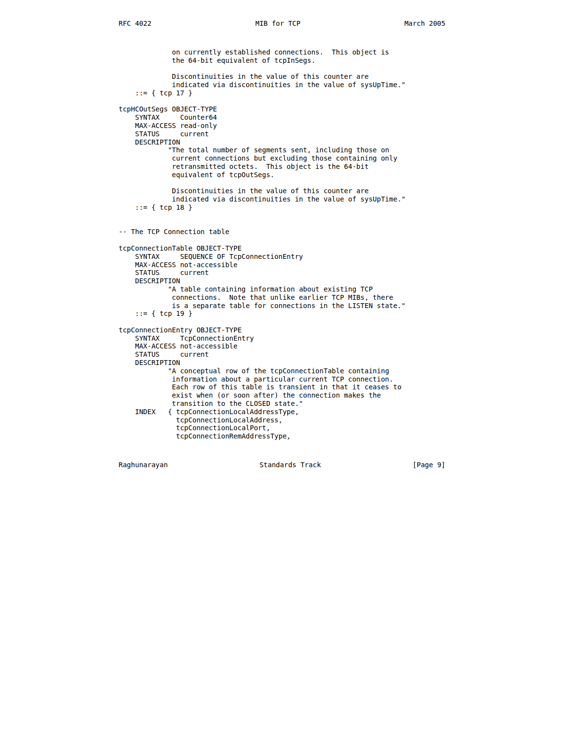RFC 4022 MIB for TCP March 2005
             on currently established connections.  This object is
             the 64-bit equivalent of tcpInSegs.

             Discontinuities in the value of this counter are
             indicated via discontinuities in the value of sysUpTime."
    ::= { tcp 17 }

tcpHCOutSegs OBJECT-TYPE
    SYNTAX     Counter64
    MAX-ACCESS read-only
    STATUS     current
    DESCRIPTION
            "The total number of segments sent, including those on
             current connections but excluding those containing only
             retransmitted octets.  This object is the 64-bit
             equivalent of tcpOutSegs.

             Discontinuities in the value of this counter are
             indicated via discontinuities in the value of sysUpTime."
    ::= { tcp 18 }


-- The TCP Connection table

tcpConnectionTable OBJECT-TYPE
    SYNTAX     SEQUENCE OF TcpConnectionEntry
    MAX-ACCESS not-accessible
    STATUS     current
    DESCRIPTION
            "A table containing information about existing TCP
             connections.  Note that unlike earlier TCP MIBs, there
             is a separate table for connections in the LISTEN state."
    ::= { tcp 19 }

tcpConnectionEntry OBJECT-TYPE
    SYNTAX     TcpConnectionEntry
    MAX-ACCESS not-accessible
    STATUS     current
    DESCRIPTION
            "A conceptual row of the tcpConnectionTable containing
             information about a particular current TCP connection.
             Each row of this table is transient in that it ceases to
             exist when (or soon after) the connection makes the
             transition to the CLOSED state."
    INDEX   { tcpConnectionLocalAddressType,
              tcpConnectionLocalAddress,
              tcpConnectionLocalPort,
              tcpConnectionRemAddressType,
Raghunarayan Standards Track [Page 9]